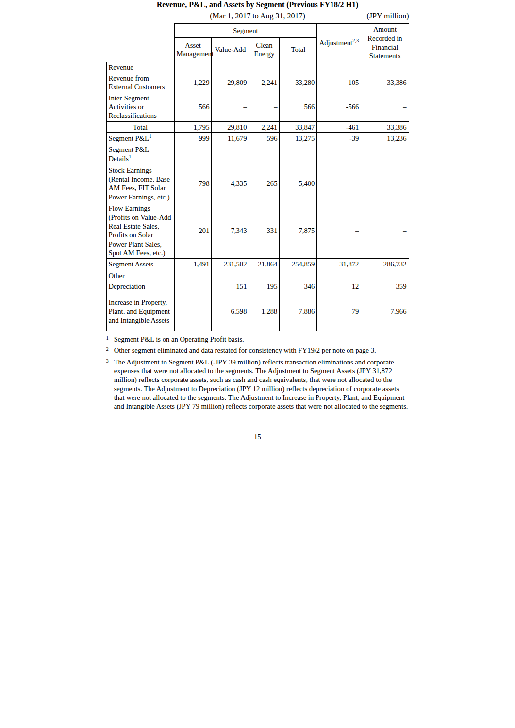Revenue, P&L, and Assets by Segment (Previous FY18/2 H1)
(Mar 1, 2017 to Aug 31, 2017) (JPY million)
| | Segment | Adjustment 2,3 | Amount Recorded in Financial Statements |
| --- | --- | --- | --- |
| Asset Management | Value-Add | Clean Energy | Total |
| Revenue | | | | | | |
| Revenue from External Customers | 1,229 | 29,809 | 2,241 | 33,280 | 105 | 33,386 |
| Inter-Segment Activities or Reclassifications | 566 | – | – | 566 | -566 | – |
| Total | 1,795 | 29,810 | 2,241 | 33,847 | -461 | 33,386 |
| Segment P&L 1 | 999 | 11,679 | 596 | 13,275 | -39 | 13,236 |
| Segment P&L Details 1 | | | | | | |
| Stock Earnings (Rental Income, Base AM Fees, FIT Solar Power Earnings, etc.) | 798 | 4,335 | 265 | 5,400 | – | – |
| Flow Earnings (Profits on Value-Add Real Estate Sales, Profits on Solar Power Plant Sales, Spot AM Fees, etc.) | 201 | 7,343 | 331 | 7,875 | – | – |
| Segment Assets | 1,491 | 231,502 | 21,864 | 254,859 | 31,872 | 286,732 |
| Other | | | | | | |
| Depreciation | – | 151 | 195 | 346 | 12 | 359 |
| Increase in Property, Plant, and Equipment and Intangible Assets | – | 6,598 | 1,288 | 7,886 | 79 | 7,966 |
1 Segment P&L is on an Operating Profit basis.
2 Other segment eliminated and data restated for consistency with FY19/2 per note on page 3.
3 The Adjustment to Segment P&L (-JPY 39 million) reflects transaction eliminations and corporate expenses that were not allocated to the segments. The Adjustment to Segment Assets (JPY 31,872 million) reflects corporate assets, such as cash and cash equivalents, that were not allocated to the segments. The Adjustment to Depreciation (JPY 12 million) reflects depreciation of corporate assets that were not allocated to the segments. The Adjustment to Increase in Property, Plant, and Equipment and Intangible Assets (JPY 79 million) reflects corporate assets that were not allocated to the segments.
15